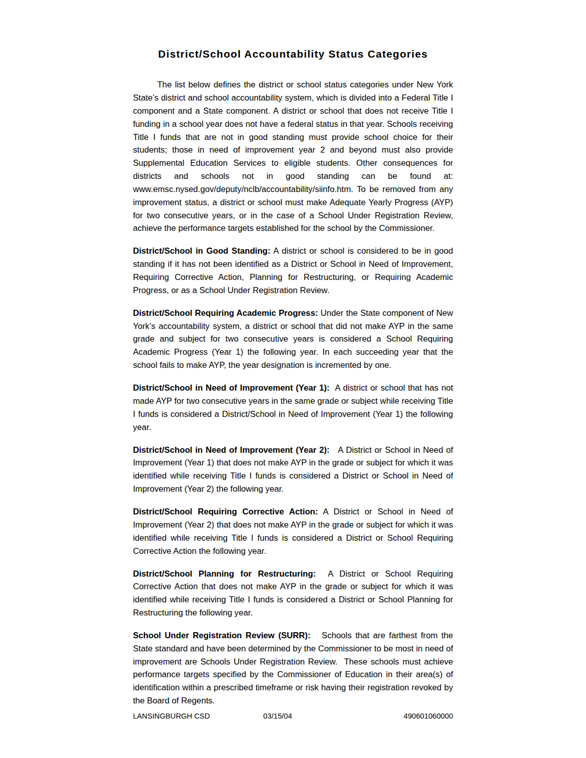District/School Accountability Status Categories
The list below defines the district or school status categories under New York State’s district and school accountability system, which is divided into a Federal Title I component and a State component. A district or school that does not receive Title I funding in a school year does not have a federal status in that year. Schools receiving Title I funds that are not in good standing must provide school choice for their students; those in need of improvement year 2 and beyond must also provide Supplemental Education Services to eligible students. Other consequences for districts and schools not in good standing can be found at: www.emsc.nysed.gov/deputy/nclb/accountability/siinfo.htm. To be removed from any improvement status, a district or school must make Adequate Yearly Progress (AYP) for two consecutive years, or in the case of a School Under Registration Review, achieve the performance targets established for the school by the Commissioner.
District/School in Good Standing: A district or school is considered to be in good standing if it has not been identified as a District or School in Need of Improvement, Requiring Corrective Action, Planning for Restructuring, or Requiring Academic Progress, or as a School Under Registration Review.
District/School Requiring Academic Progress: Under the State component of New York’s accountability system, a district or school that did not make AYP in the same grade and subject for two consecutive years is considered a School Requiring Academic Progress (Year 1) the following year. In each succeeding year that the school fails to make AYP, the year designation is incremented by one.
District/School in Need of Improvement (Year 1): A district or school that has not made AYP for two consecutive years in the same grade or subject while receiving Title I funds is considered a District/School in Need of Improvement (Year 1) the following year.
District/School in Need of Improvement (Year 2): A District or School in Need of Improvement (Year 1) that does not make AYP in the grade or subject for which it was identified while receiving Title I funds is considered a District or School in Need of Improvement (Year 2) the following year.
District/School Requiring Corrective Action: A District or School in Need of Improvement (Year 2) that does not make AYP in the grade or subject for which it was identified while receiving Title I funds is considered a District or School Requiring Corrective Action the following year.
District/School Planning for Restructuring: A District or School Requiring Corrective Action that does not make AYP in the grade or subject for which it was identified while receiving Title I funds is considered a District or School Planning for Restructuring the following year.
School Under Registration Review (SURR): Schools that are farthest from the State standard and have been determined by the Commissioner to be most in need of improvement are Schools Under Registration Review. These schools must achieve performance targets specified by the Commissioner of Education in their area(s) of identification within a prescribed timeframe or risk having their registration revoked by the Board of Regents.
LANSINGBURGH CSD 03/15/04 490601060000